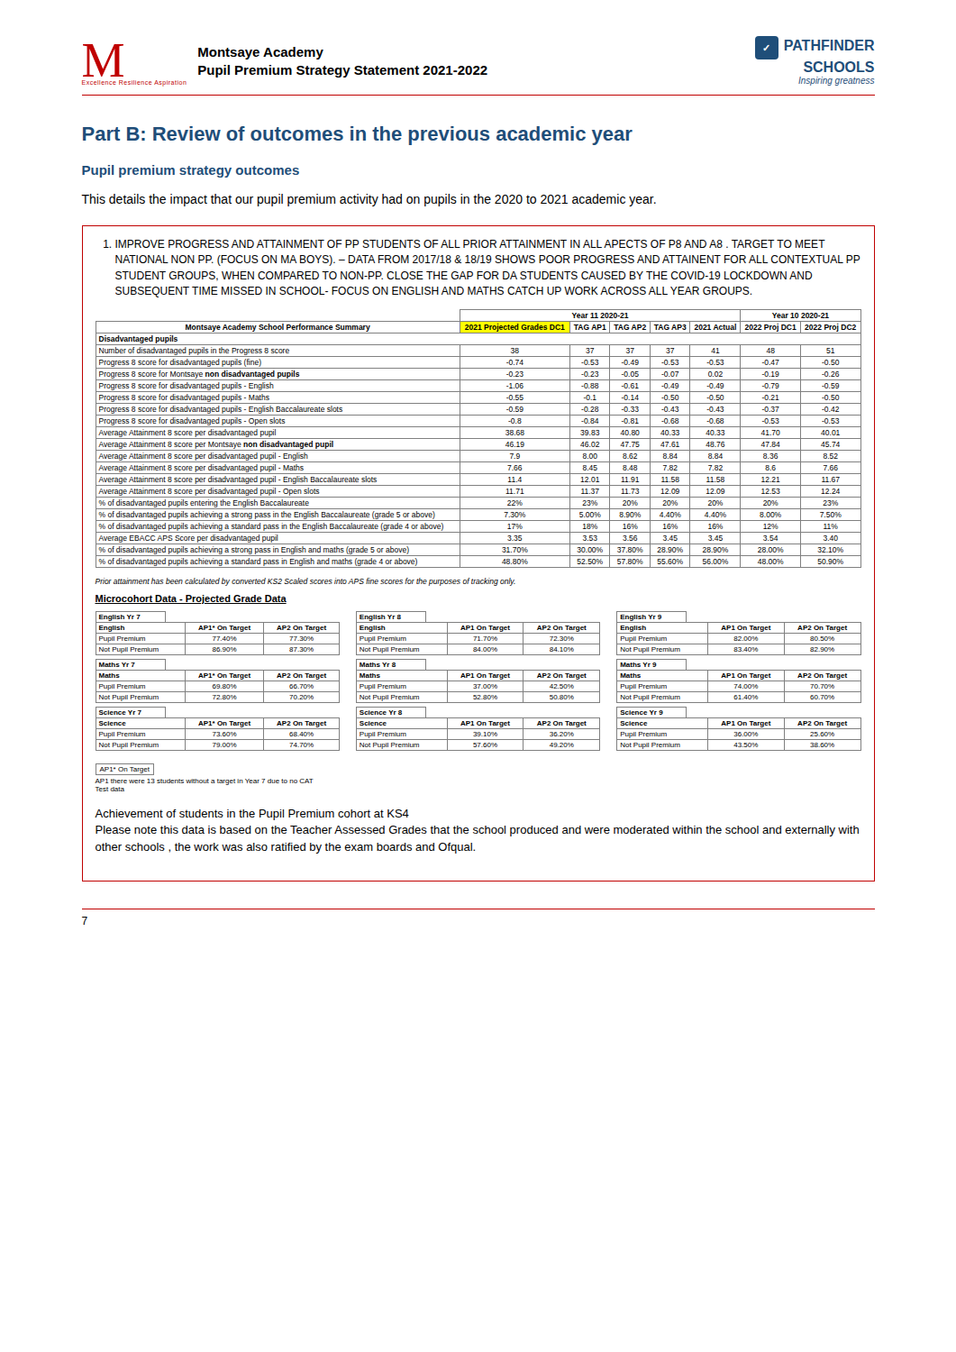M
Excellence Resilience Aspiration
Montsaye Academy
Pupil Premium Strategy Statement 2021-2022
✓PATHFINDER
SCHOOLS
Inspiring greatness
Part B: Review of outcomes in the previous academic year
Pupil premium strategy outcomes
This details the impact that our pupil premium activity had on pupils in the 2020 to 2021 academic year.
IMPROVE PROGRESS AND ATTAINMENT OF PP STUDENTS OF ALL PRIOR ATTAINMENT IN ALL APECTS OF P8 AND A8 . TARGET TO MEET NATIONAL NON PP. (FOCUS ON MA BOYS). – DATA FROM 2017/18 & 18/19 SHOWS POOR PROGRESS AND ATTAINENT FOR ALL CONTEXTUAL PP STUDENT GROUPS, WHEN COMPARED TO NON-PP. CLOSE THE GAP FOR DA STUDENTS CAUSED BY THE COVID-19 LOCKDOWN AND SUBSEQUENT TIME MISSED IN SCHOOL- FOCUS ON ENGLISH AND MATHS CATCH UP WORK ACROSS ALL YEAR GROUPS.
| | Year 11 2020-21 | Year 10 2020-21 |
| --- | --- | --- |
| Montsaye Academy School Performance Summary | 2021 Projected Grades DC1 | TAG AP1 | TAG AP2 | TAG AP3 | 2021 Actual | 2022 Proj DC1 | 2022 Proj DC2 |
| Disadvantaged pupils |
| Number of disadvantaged pupils in the Progress 8 score | 38 | 37 | 37 | 37 | 41 | 48 | 51 |
| Progress 8 score for disadvantaged pupils (fine) | -0.74 | -0.53 | -0.49 | -0.53 | -0.53 | -0.47 | -0.50 |
| Progress 8 score for Montsaye non disadvantaged pupils | -0.23 | -0.23 | -0.05 | -0.07 | 0.02 | -0.19 | -0.26 |
| Progress 8 score for disadvantaged pupils - English | -1.06 | -0.88 | -0.61 | -0.49 | -0.49 | -0.79 | -0.59 |
| Progress 8 score for disadvantaged pupils - Maths | -0.55 | -0.1 | -0.14 | -0.50 | -0.50 | -0.21 | -0.50 |
| Progress 8 score for disadvantaged pupils - English Baccalaureate slots | -0.59 | -0.28 | -0.33 | -0.43 | -0.43 | -0.37 | -0.42 |
| Progress 8 score for disadvantaged pupils - Open slots | -0.8 | -0.84 | -0.81 | -0.68 | -0.68 | -0.53 | -0.53 |
| Average Attainment 8 score per disadvantaged pupil | 38.68 | 39.83 | 40.80 | 40.33 | 40.33 | 41.70 | 40.01 |
| Average Attainment 8 score per Montsaye non disadvantaged pupil | 46.19 | 46.02 | 47.75 | 47.61 | 48.76 | 47.84 | 45.74 |
| Average Attainment 8 score per disadvantaged pupil - English | 7.9 | 8.00 | 8.62 | 8.84 | 8.84 | 8.36 | 8.52 |
| Average Attainment 8 score per disadvantaged pupil - Maths | 7.66 | 8.45 | 8.48 | 7.82 | 7.82 | 8.6 | 7.66 |
| Average Attainment 8 score per disadvantaged pupil - English Baccalaureate slots | 11.4 | 12.01 | 11.91 | 11.58 | 11.58 | 12.21 | 11.67 |
| Average Attainment 8 score per disadvantaged pupil - Open slots | 11.71 | 11.37 | 11.73 | 12.09 | 12.09 | 12.53 | 12.24 |
| % of disadvantaged pupils entering the English Baccalaureate | 22% | 23% | 20% | 20% | 20% | 20% | 23% |
| % of disadvantaged pupils achieving a strong pass in the English Baccalaureate (grade 5 or above) | 7.30% | 5.00% | 8.90% | 4.40% | 4.40% | 8.00% | 7.50% |
| % of disadvantaged pupils achieving a standard pass in the English Baccalaureate (grade 4 or above) | 17% | 18% | 16% | 16% | 16% | 12% | 11% |
| Average EBACC APS Score per disadvantaged pupil | 3.35 | 3.53 | 3.56 | 3.45 | 3.45 | 3.54 | 3.40 |
| % of disadvantaged pupils achieving a strong pass in English and maths (grade 5 or above) | 31.70% | 30.00% | 37.80% | 28.90% | 28.90% | 28.00% | 32.10% |
| % of disadvantaged pupils achieving a standard pass in English and maths (grade 4 or above) | 48.80% | 52.50% | 57.80% | 55.60% | 56.00% | 48.00% | 50.90% |
Prior attainment has been calculated by converted KS2 Scaled scores into APS fine scores for the purposes of tracking only.
Microcohort Data - Projected Grade Data
English Yr 7
| English | AP1* On Target | AP2 On Target |
| --- | --- | --- |
| Pupil Premium | 77.40% | 77.30% |
| Not Pupil Premium | 86.90% | 87.30% |
Maths Yr 7
| Maths | AP1* On Target | AP2 On Target |
| --- | --- | --- |
| Pupil Premium | 69.80% | 66.70% |
| Not Pupil Premium | 72.80% | 70.20% |
Science Yr 7
| Science | AP1* On Target | AP2 On Target |
| --- | --- | --- |
| Pupil Premium | 73.60% | 68.40% |
| Not Pupil Premium | 79.00% | 74.70% |
English Yr 8
| English | AP1 On Target | AP2 On Target |
| --- | --- | --- |
| Pupil Premium | 71.70% | 72.30% |
| Not Pupil Premium | 84.00% | 84.10% |
Maths Yr 8
| Maths | AP1 On Target | AP2 On Target |
| --- | --- | --- |
| Pupil Premium | 37.00% | 42.50% |
| Not Pupil Premium | 52.80% | 50.80% |
Science Yr 8
| Science | AP1 On Target | AP2 On Target |
| --- | --- | --- |
| Pupil Premium | 39.10% | 36.20% |
| Not Pupil Premium | 57.60% | 49.20% |
English Yr 9
| English | AP1 On Target | AP2 On Target |
| --- | --- | --- |
| Pupil Premium | 82.00% | 80.50% |
| Not Pupil Premium | 83.40% | 82.90% |
Maths Yr 9
| Maths | AP1 On Target | AP2 On Target |
| --- | --- | --- |
| Pupil Premium | 74.00% | 70.70% |
| Not Pupil Premium | 61.40% | 60.70% |
Science Yr 9
| Science | AP1 On Target | AP2 On Target |
| --- | --- | --- |
| Pupil Premium | 36.00% | 25.60% |
| Not Pupil Premium | 43.50% | 38.60% |
AP1* On Target
AP1 there were 13 students without a target in Year 7 due to no CAT
Test data
Achievement of students in the Pupil Premium cohort at KS4
Please note this data is based on the Teacher Assessed Grades that the school produced and were moderated within the school and externally with other schools , the work was also ratified by the exam boards and Ofqual.
7